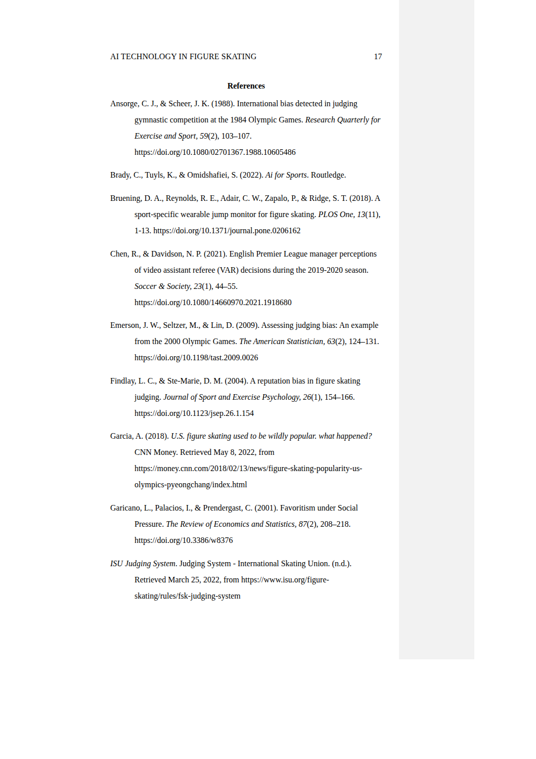AI Technology in Figure Skating 17
References
Ansorge, C. J., & Scheer, J. K. (1988). International bias detected in judging gymnastic competition at the 1984 Olympic Games. Research Quarterly for Exercise and Sport, 59(2), 103–107. https://doi.org/10.1080/02701367.1988.10605486
Brady, C., Tuyls, K., & Omidshafiei, S. (2022). Ai for Sports. Routledge.
Bruening, D. A., Reynolds, R. E., Adair, C. W., Zapalo, P., & Ridge, S. T. (2018). A sport-specific wearable jump monitor for figure skating. PLOS One, 13(11), 1-13. https://doi.org/10.1371/journal.pone.0206162
Chen, R., & Davidson, N. P. (2021). English Premier League manager perceptions of video assistant referee (VAR) decisions during the 2019-2020 season. Soccer & Society, 23(1), 44–55. https://doi.org/10.1080/14660970.2021.1918680
Emerson, J. W., Seltzer, M., & Lin, D. (2009). Assessing judging bias: An example from the 2000 Olympic Games. The American Statistician, 63(2), 124–131. https://doi.org/10.1198/tast.2009.0026
Findlay, L. C., & Ste-Marie, D. M. (2004). A reputation bias in figure skating judging. Journal of Sport and Exercise Psychology, 26(1), 154–166. https://doi.org/10.1123/jsep.26.1.154
Garcia, A. (2018). U.S. figure skating used to be wildly popular. what happened? CNN Money. Retrieved May 8, 2022, from https://money.cnn.com/2018/02/13/news/figure-skating-popularity-us-olympics-pyeongchang/index.html
Garicano, L., Palacios, I., & Prendergast, C. (2001). Favoritism under Social Pressure. The Review of Economics and Statistics, 87(2), 208–218. https://doi.org/10.3386/w8376
ISU Judging System. Judging System - International Skating Union. (n.d.). Retrieved March 25, 2022, from https://www.isu.org/figure-skating/rules/fsk-judging-system